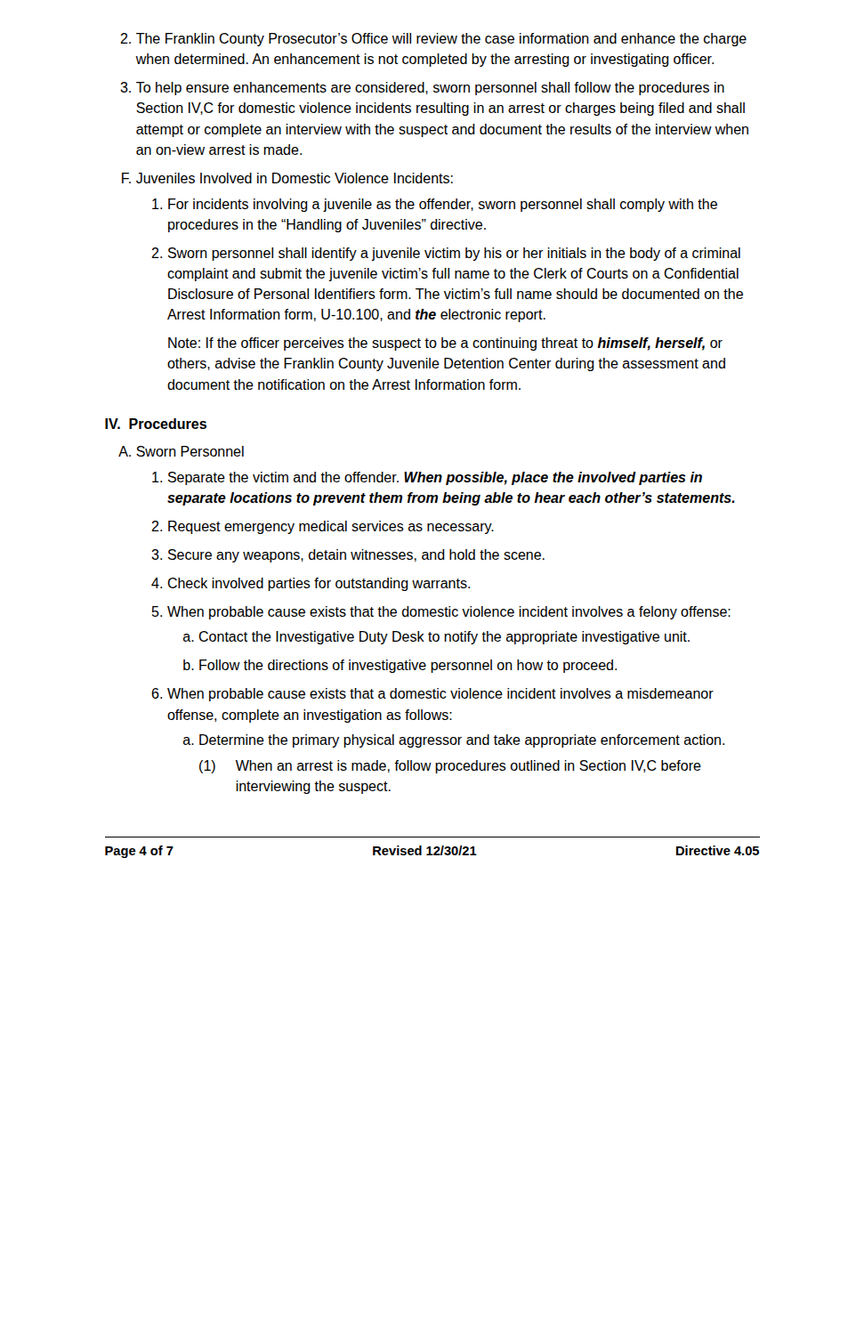The Franklin County Prosecutor’s Office will review the case information and enhance the charge when determined. An enhancement is not completed by the arresting or investigating officer.
To help ensure enhancements are considered, sworn personnel shall follow the procedures in Section IV,C for domestic violence incidents resulting in an arrest or charges being filed and shall attempt or complete an interview with the suspect and document the results of the interview when an on-view arrest is made.
Juveniles Involved in Domestic Violence Incidents:
For incidents involving a juvenile as the offender, sworn personnel shall comply with the procedures in the “Handling of Juveniles” directive.
Sworn personnel shall identify a juvenile victim by his or her initials in the body of a criminal complaint and submit the juvenile victim’s full name to the Clerk of Courts on a Confidential Disclosure of Personal Identifiers form. The victim’s full name should be documented on the Arrest Information form, U-10.100, and the electronic report.
Note: If the officer perceives the suspect to be a continuing threat to himself, herself, or others, advise the Franklin County Juvenile Detention Center during the assessment and document the notification on the Arrest Information form.
IV. Procedures
Sworn Personnel
Separate the victim and the offender. When possible, place the involved parties in separate locations to prevent them from being able to hear each other’s statements.
Request emergency medical services as necessary.
Secure any weapons, detain witnesses, and hold the scene.
Check involved parties for outstanding warrants.
When probable cause exists that the domestic violence incident involves a felony offense:
Contact the Investigative Duty Desk to notify the appropriate investigative unit.
Follow the directions of investigative personnel on how to proceed.
When probable cause exists that a domestic violence incident involves a misdemeanor offense, complete an investigation as follows:
Determine the primary physical aggressor and take appropriate enforcement action.
When an arrest is made, follow procedures outlined in Section IV,C before interviewing the suspect.
Page 4 of 7 Revised 12/30/21 Directive 4.05